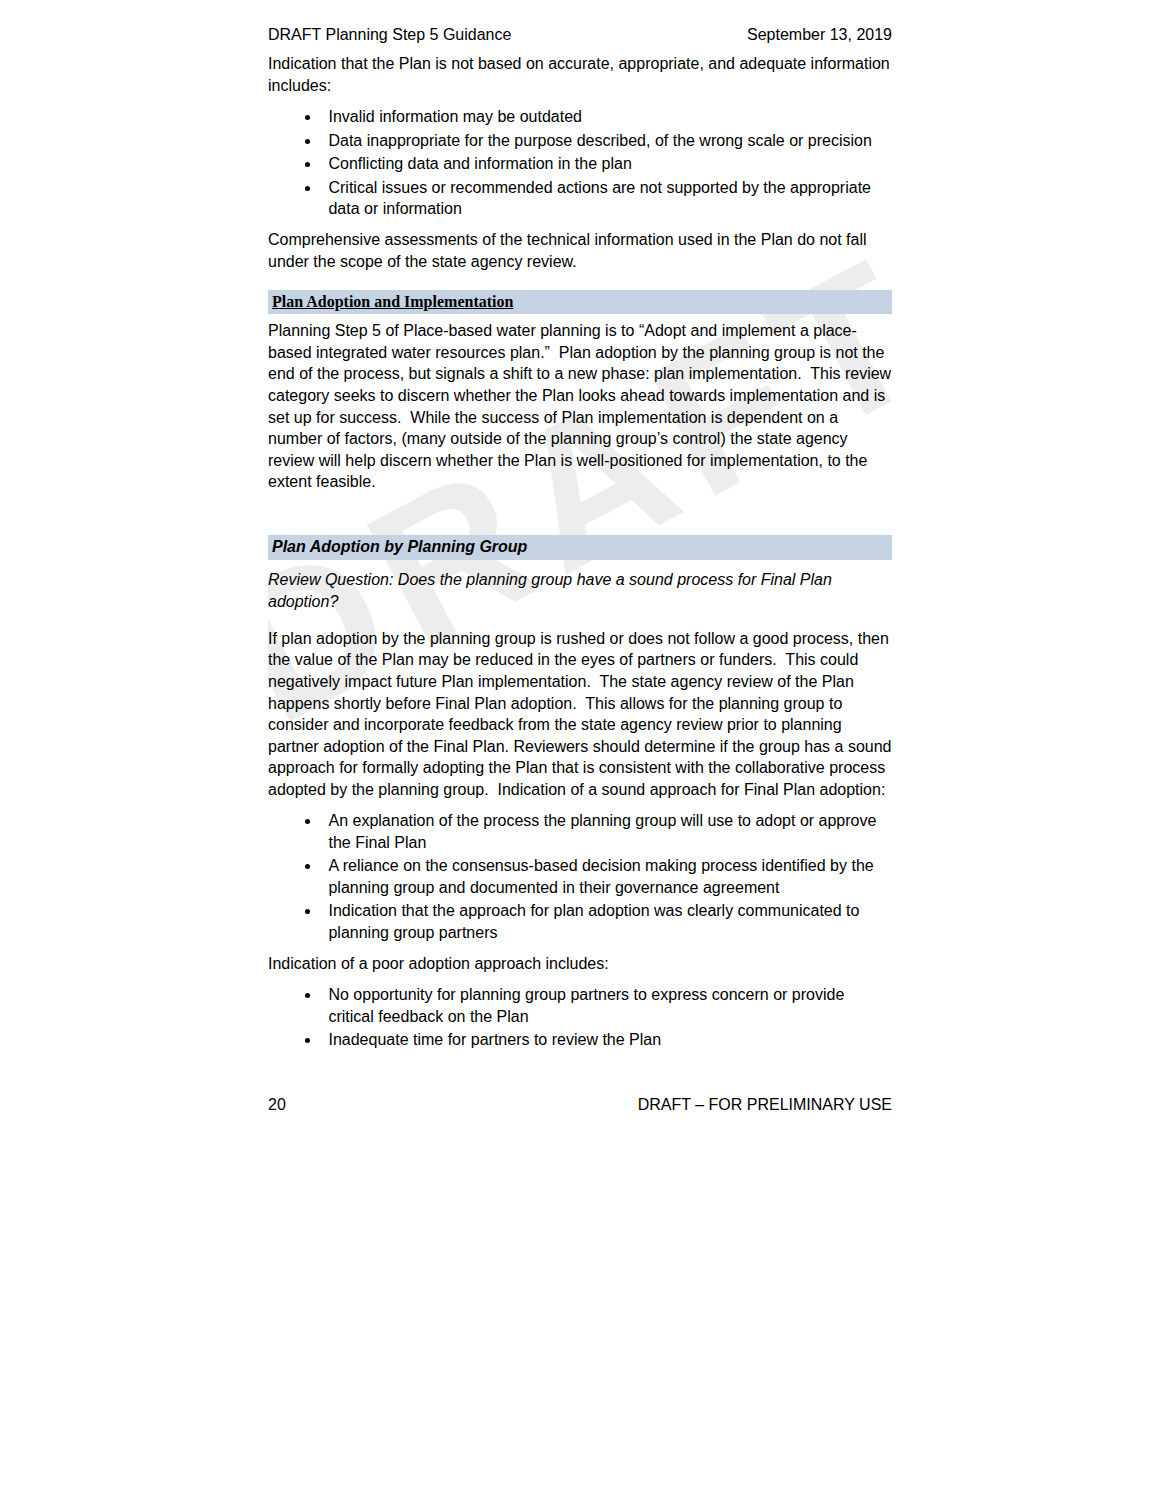DRAFT
DRAFT Planning Step 5 Guidance
September 13, 2019
Indication that the Plan is not based on accurate, appropriate, and adequate information includes:
Invalid information may be outdated
Data inappropriate for the purpose described, of the wrong scale or precision
Conflicting data and information in the plan
Critical issues or recommended actions are not supported by the appropriate data or information
Comprehensive assessments of the technical information used in the Plan do not fall under the scope of the state agency review.
Plan Adoption and Implementation
Planning Step 5 of Place-based water planning is to “Adopt and implement a place-based integrated water resources plan.” Plan adoption by the planning group is not the end of the process, but signals a shift to a new phase: plan implementation. This review category seeks to discern whether the Plan looks ahead towards implementation and is set up for success. While the success of Plan implementation is dependent on a number of factors, (many outside of the planning group’s control) the state agency review will help discern whether the Plan is well-positioned for implementation, to the extent feasible.
Plan Adoption by Planning Group
Review Question: Does the planning group have a sound process for Final Plan adoption?
If plan adoption by the planning group is rushed or does not follow a good process, then the value of the Plan may be reduced in the eyes of partners or funders. This could negatively impact future Plan implementation. The state agency review of the Plan happens shortly before Final Plan adoption. This allows for the planning group to consider and incorporate feedback from the state agency review prior to planning partner adoption of the Final Plan. Reviewers should determine if the group has a sound approach for formally adopting the Plan that is consistent with the collaborative process adopted by the planning group. Indication of a sound approach for Final Plan adoption:
An explanation of the process the planning group will use to adopt or approve the Final Plan
A reliance on the consensus-based decision making process identified by the planning group and documented in their governance agreement
Indication that the approach for plan adoption was clearly communicated to planning group partners
Indication of a poor adoption approach includes:
No opportunity for planning group partners to express concern or provide critical feedback on the Plan
Inadequate time for partners to review the Plan
20
DRAFT – FOR PRELIMINARY USE